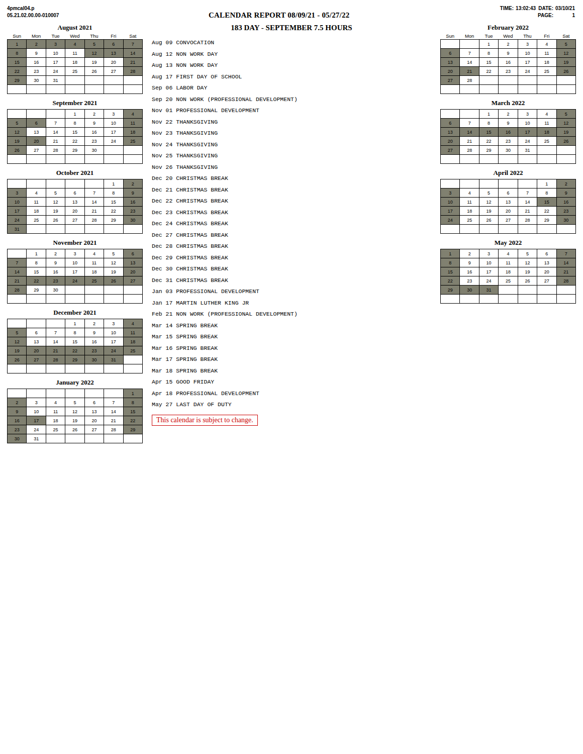4pmcal04.p
05.21.02.00.00-010007
CALENDAR REPORT 08/09/21 - 05/27/22
| TIME: | 13:02:43 | DATE: | 03/10/21 |
| | | PAGE: | 1 |
August 2021
| Sun | Mon | Tue | Wed | Thu | Fri | Sat |
| --- | --- | --- | --- | --- | --- | --- |
| 1 | 2 | 3 | 4 | 5 | 6 | 7 |
| 8 | 9 | 10 | 11 | 12 | 13 | 14 |
| 15 | 16 | 17 | 18 | 19 | 20 | 21 |
| 22 | 23 | 24 | 25 | 26 | 27 | 28 |
| 29 | 30 | 31 | | | | |
September 2021
| | | | 1 | 2 | 3 | 4 |
| 5 | 6 | 7 | 8 | 9 | 10 | 11 |
| 12 | 13 | 14 | 15 | 16 | 17 | 18 |
| 19 | 20 | 21 | 22 | 23 | 24 | 25 |
| 26 | 27 | 28 | 29 | 30 | | |
October 2021
| | | | | | 1 | 2 |
| 3 | 4 | 5 | 6 | 7 | 8 | 9 |
| 10 | 11 | 12 | 13 | 14 | 15 | 16 |
| 17 | 18 | 19 | 20 | 21 | 22 | 23 |
| 24 | 25 | 26 | 27 | 28 | 29 | 30 |
| 31 | | | | | | |
November 2021
| | 1 | 2 | 3 | 4 | 5 | 6 |
| 7 | 8 | 9 | 10 | 11 | 12 | 13 |
| 14 | 15 | 16 | 17 | 18 | 19 | 20 |
| 21 | 22 | 23 | 24 | 25 | 26 | 27 |
| 28 | 29 | 30 | | | | |
December 2021
| | | | 1 | 2 | 3 | 4 |
| 5 | 6 | 7 | 8 | 9 | 10 | 11 |
| 12 | 13 | 14 | 15 | 16 | 17 | 18 |
| 19 | 20 | 21 | 22 | 23 | 24 | 25 |
| 26 | 27 | 28 | 29 | 30 | 31 | |
January 2022
| | | | | | | 1 |
| 2 | 3 | 4 | 5 | 6 | 7 | 8 |
| 9 | 10 | 11 | 12 | 13 | 14 | 15 |
| 16 | 17 | 18 | 19 | 20 | 21 | 22 |
| 23 | 24 | 25 | 26 | 27 | 28 | 29 |
| 30 | 31 | | | | | |
183 DAY - SEPTEMBER 7.5 HOURS
Aug 09 CONVOCATION
Aug 12 NON WORK DAY
Aug 13 NON WORK DAY
Aug 17 FIRST DAY OF SCHOOL
Sep 06 LABOR DAY
Sep 20 NON WORK (PROFESSIONAL DEVELOPMENT)
Nov 01 PROFESSIONAL DEVELOPMENT
Nov 22 THANKSGIVING
Nov 23 THANKSGIVING
Nov 24 THANKSGIVING
Nov 25 THANKSGIVING
Nov 26 THANKSGIVING
Dec 20 CHRISTMAS BREAK
Dec 21 CHRISTMAS BREAK
Dec 22 CHRISTMAS BREAK
Dec 23 CHRISTMAS BREAK
Dec 24 CHRISTMAS BREAK
Dec 27 CHRISTMAS BREAK
Dec 28 CHRISTMAS BREAK
Dec 29 CHRISTMAS BREAK
Dec 30 CHRISTMAS BREAK
Dec 31 CHRISTMAS BREAK
Jan 03 PROFESSIONAL DEVELOPMENT
Jan 17 MARTIN LUTHER KING JR
Feb 21 NON WORK (PROFESSIONAL DEVELOPMENT)
Mar 14 SPRING BREAK
Mar 15 SPRING BREAK
Mar 16 SPRING BREAK
Mar 17 SPRING BREAK
Mar 18 SPRING BREAK
Apr 15 GOOD FRIDAY
Apr 18 PROFESSIONAL DEVELOPMENT
May 27 LAST DAY OF DUTY
This calendar is subject to change.
February 2022
| Sun | Mon | Tue | Wed | Thu | Fri | Sat |
| --- | --- | --- | --- | --- | --- | --- |
| | | 1 | 2 | 3 | 4 | 5 |
| 6 | 7 | 8 | 9 | 10 | 11 | 12 |
| 13 | 14 | 15 | 16 | 17 | 18 | 19 |
| 20 | 21 | 22 | 23 | 24 | 25 | 26 |
| 27 | 28 | | | | | |
March 2022
| | | 1 | 2 | 3 | 4 | 5 |
| 6 | 7 | 8 | 9 | 10 | 11 | 12 |
| 13 | 14 | 15 | 16 | 17 | 18 | 19 |
| 20 | 21 | 22 | 23 | 24 | 25 | 26 |
| 27 | 28 | 29 | 30 | 31 | | |
April 2022
| | | | | | 1 | 2 |
| 3 | 4 | 5 | 6 | 7 | 8 | 9 |
| 10 | 11 | 12 | 13 | 14 | 15 | 16 |
| 17 | 18 | 19 | 20 | 21 | 22 | 23 |
| 24 | 25 | 26 | 27 | 28 | 29 | 30 |
May 2022
| 1 | 2 | 3 | 4 | 5 | 6 | 7 |
| 8 | 9 | 10 | 11 | 12 | 13 | 14 |
| 15 | 16 | 17 | 18 | 19 | 20 | 21 |
| 22 | 23 | 24 | 25 | 26 | 27 | 28 |
| 29 | 30 | 31 | | | | |